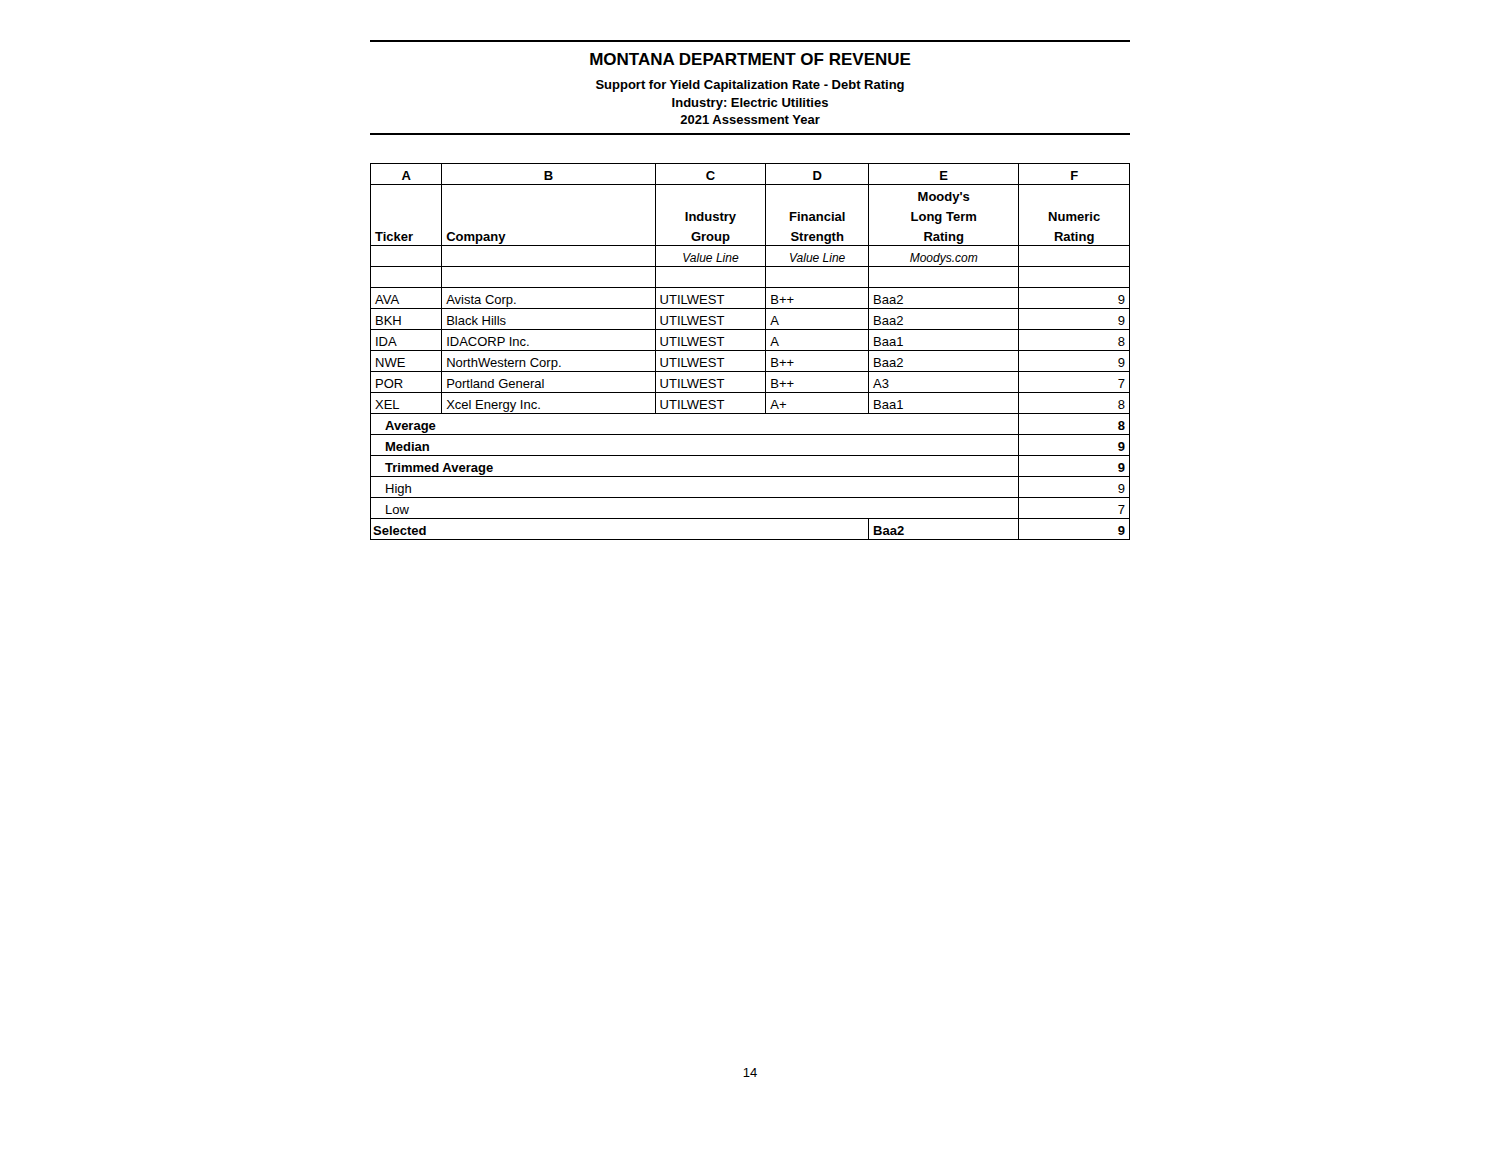MONTANA DEPARTMENT OF REVENUE
Support for Yield Capitalization Rate - Debt Rating
Industry: Electric Utilities
2021 Assessment Year
| A | B | C | D | E | F |
| | | | | Moody's | |
| | | Industry | Financial | Long Term | Numeric |
| Ticker | Company | Group | Strength | Rating | Rating |
| | | Value Line | Value Line | Moodys.com | |
| AVA | Avista Corp. | UTILWEST | B++ | Baa2 | 9 |
| BKH | Black Hills | UTILWEST | A | Baa2 | 9 |
| IDA | IDACORP Inc. | UTILWEST | A | Baa1 | 8 |
| NWE | NorthWestern Corp. | UTILWEST | B++ | Baa2 | 9 |
| POR | Portland General | UTILWEST | B++ | A3 | 7 |
| XEL | Xcel Energy Inc. | UTILWEST | A+ | Baa1 | 8 |
| Average | 8 |
| Median | 9 |
| Trimmed Average | 9 |
| High | 9 |
| Low | 7 |
| Selected | Baa2 | 9 |
14